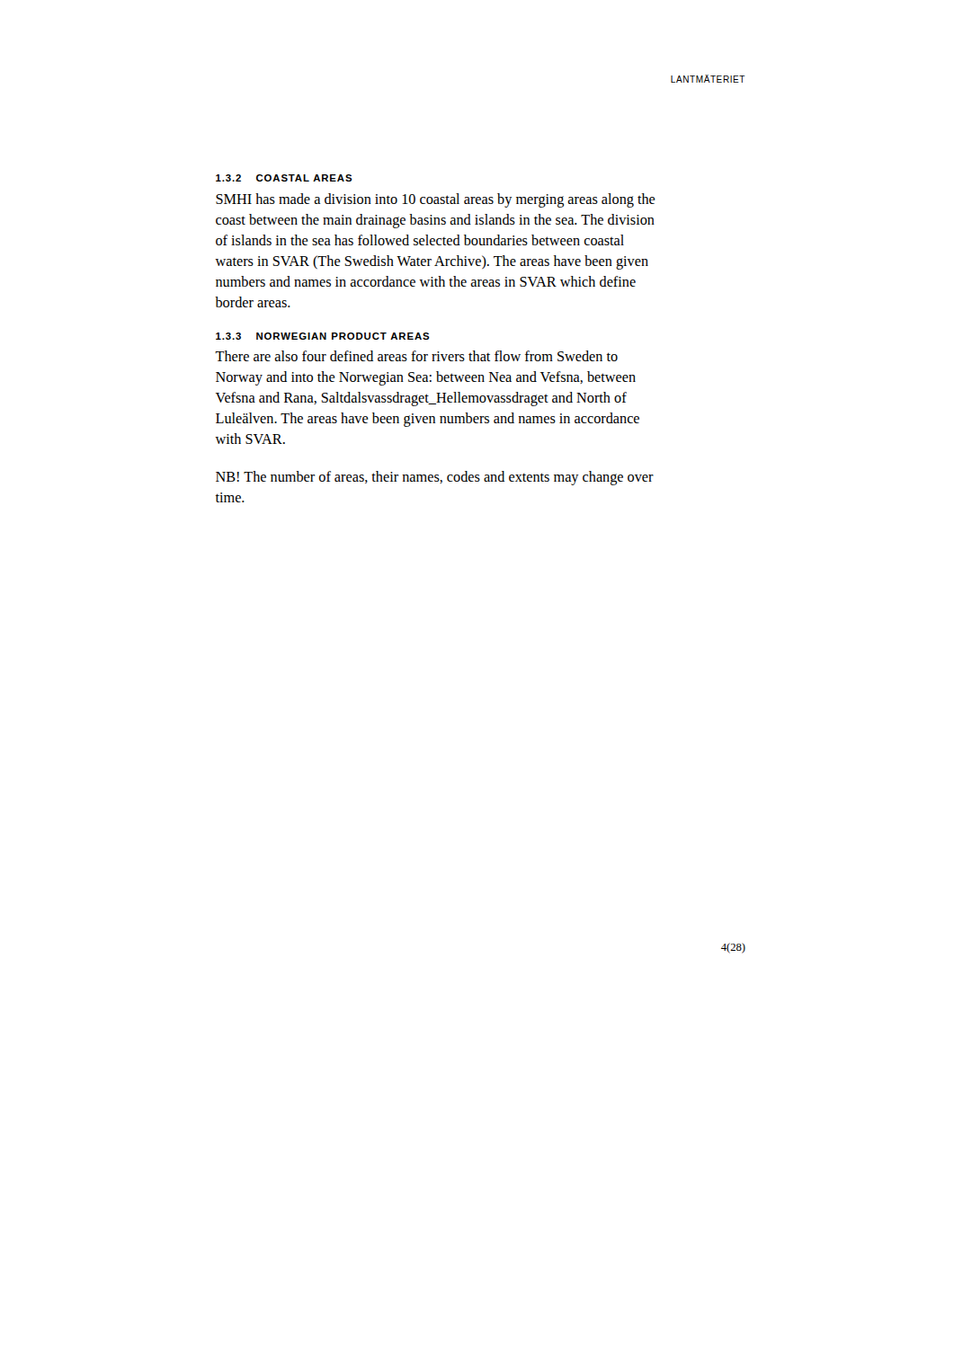LANTMÄTERIET
1.3.2 COASTAL AREAS
SMHI has made a division into 10 coastal areas by merging areas along the coast between the main drainage basins and islands in the sea. The division of islands in the sea has followed selected boundaries between coastal waters in SVAR (The Swedish Water Archive). The areas have been given numbers and names in accordance with the areas in SVAR which define border areas.
1.3.3 NORWEGIAN PRODUCT AREAS
There are also four defined areas for rivers that flow from Sweden to Norway and into the Norwegian Sea: between Nea and Vefsna, between Vefsna and Rana, Saltdalsvassdraget_Hellemovassdraget and North of Luleälven. The areas have been given numbers and names in accordance with SVAR.
NB! The number of areas, their names, codes and extents may change over time.
4(28)